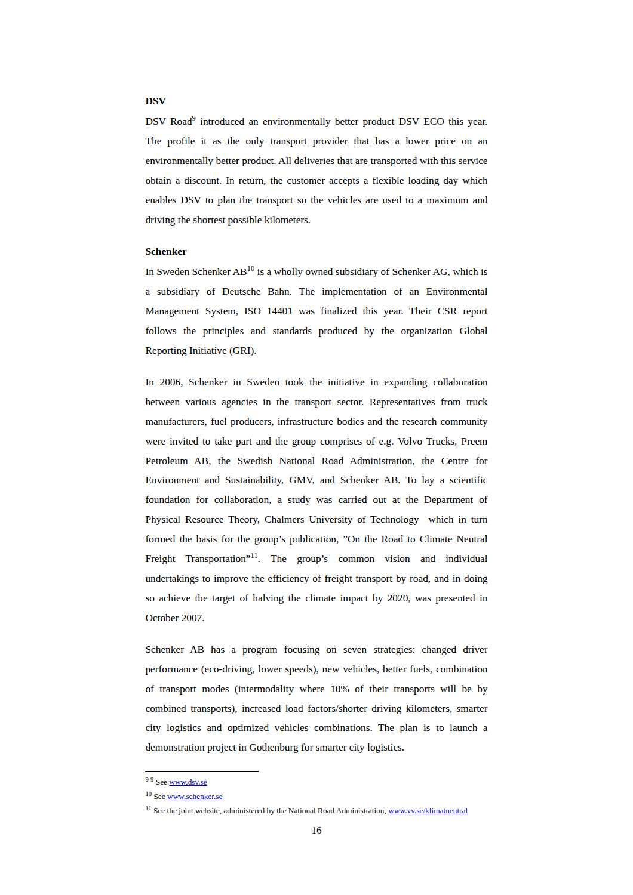DSV
DSV Road9 introduced an environmentally better product DSV ECO this year. The profile it as the only transport provider that has a lower price on an environmentally better product. All deliveries that are transported with this service obtain a discount. In return, the customer accepts a flexible loading day which enables DSV to plan the transport so the vehicles are used to a maximum and driving the shortest possible kilometers.
Schenker
In Sweden Schenker AB10 is a wholly owned subsidiary of Schenker AG, which is a subsidiary of Deutsche Bahn. The implementation of an Environmental Management System, ISO 14401 was finalized this year. Their CSR report follows the principles and standards produced by the organization Global Reporting Initiative (GRI).
In 2006, Schenker in Sweden took the initiative in expanding collaboration between various agencies in the transport sector. Representatives from truck manufacturers, fuel producers, infrastructure bodies and the research community were invited to take part and the group comprises of e.g. Volvo Trucks, Preem Petroleum AB, the Swedish National Road Administration, the Centre for Environment and Sustainability, GMV, and Schenker AB. To lay a scientific foundation for collaboration, a study was carried out at the Department of Physical Resource Theory, Chalmers University of Technology which in turn formed the basis for the group’s publication, ”On the Road to Climate Neutral Freight Transportation”11. The group’s common vision and individual undertakings to improve the efficiency of freight transport by road, and in doing so achieve the target of halving the climate impact by 2020, was presented in October 2007.
Schenker AB has a program focusing on seven strategies: changed driver performance (eco-driving, lower speeds), new vehicles, better fuels, combination of transport modes (intermodality where 10% of their transports will be by combined transports), increased load factors/shorter driving kilometers, smarter city logistics and optimized vehicles combinations. The plan is to launch a demonstration project in Gothenburg for smarter city logistics.
9 9 See www.dsv.se
10 See www.schenker.se
11 See the joint website, administered by the National Road Administration, www.vv.se/klimatneutral
16